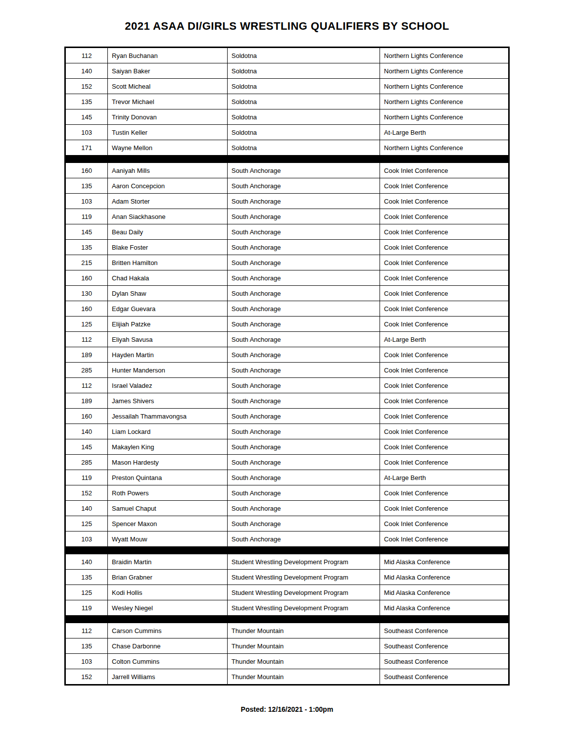2021 ASAA DI/GIRLS WRESTLING QUALIFIERS BY SCHOOL
| 112 | Ryan Buchanan | Soldotna | Northern Lights Conference |
| 140 | Saiyan Baker | Soldotna | Northern Lights Conference |
| 152 | Scott Micheal | Soldotna | Northern Lights Conference |
| 135 | Trevor Michael | Soldotna | Northern Lights Conference |
| 145 | Trinity Donovan | Soldotna | Northern Lights Conference |
| 103 | Tustin Keller | Soldotna | At-Large Berth |
| 171 | Wayne Mellon | Soldotna | Northern Lights Conference |
| 160 | Aaniyah Mills | South Anchorage | Cook Inlet Conference |
| 135 | Aaron Concepcion | South Anchorage | Cook Inlet Conference |
| 103 | Adam Storter | South Anchorage | Cook Inlet Conference |
| 119 | Anan Siackhasone | South Anchorage | Cook Inlet Conference |
| 145 | Beau Daily | South Anchorage | Cook Inlet Conference |
| 135 | Blake Foster | South Anchorage | Cook Inlet Conference |
| 215 | Britten Hamilton | South Anchorage | Cook Inlet Conference |
| 160 | Chad Hakala | South Anchorage | Cook Inlet Conference |
| 130 | Dylan Shaw | South Anchorage | Cook Inlet Conference |
| 160 | Edgar Guevara | South Anchorage | Cook Inlet Conference |
| 125 | Elijiah Patzke | South Anchorage | Cook Inlet Conference |
| 112 | Eliyah Savusa | South Anchorage | At-Large Berth |
| 189 | Hayden Martin | South Anchorage | Cook Inlet Conference |
| 285 | Hunter Manderson | South Anchorage | Cook Inlet Conference |
| 112 | Israel Valadez | South Anchorage | Cook Inlet Conference |
| 189 | James Shivers | South Anchorage | Cook Inlet Conference |
| 160 | Jessailah Thammavongsa | South Anchorage | Cook Inlet Conference |
| 140 | Liam Lockard | South Anchorage | Cook Inlet Conference |
| 145 | Makaylen King | South Anchorage | Cook Inlet Conference |
| 285 | Mason Hardesty | South Anchorage | Cook Inlet Conference |
| 119 | Preston Quintana | South Anchorage | At-Large Berth |
| 152 | Roth Powers | South Anchorage | Cook Inlet Conference |
| 140 | Samuel Chaput | South Anchorage | Cook Inlet Conference |
| 125 | Spencer Maxon | South Anchorage | Cook Inlet Conference |
| 103 | Wyatt Mouw | South Anchorage | Cook Inlet Conference |
| 140 | Braidin Martin | Student Wrestling Development Program | Mid Alaska Conference |
| 135 | Brian Grabner | Student Wrestling Development Program | Mid Alaska Conference |
| 125 | Kodi Hollis | Student Wrestling Development Program | Mid Alaska Conference |
| 119 | Wesley Niegel | Student Wrestling Development Program | Mid Alaska Conference |
| 112 | Carson Cummins | Thunder Mountain | Southeast Conference |
| 135 | Chase Darbonne | Thunder Mountain | Southeast Conference |
| 103 | Colton Cummins | Thunder Mountain | Southeast Conference |
| 152 | Jarrell Williams | Thunder Mountain | Southeast Conference |
Posted: 12/16/2021 - 1:00pm